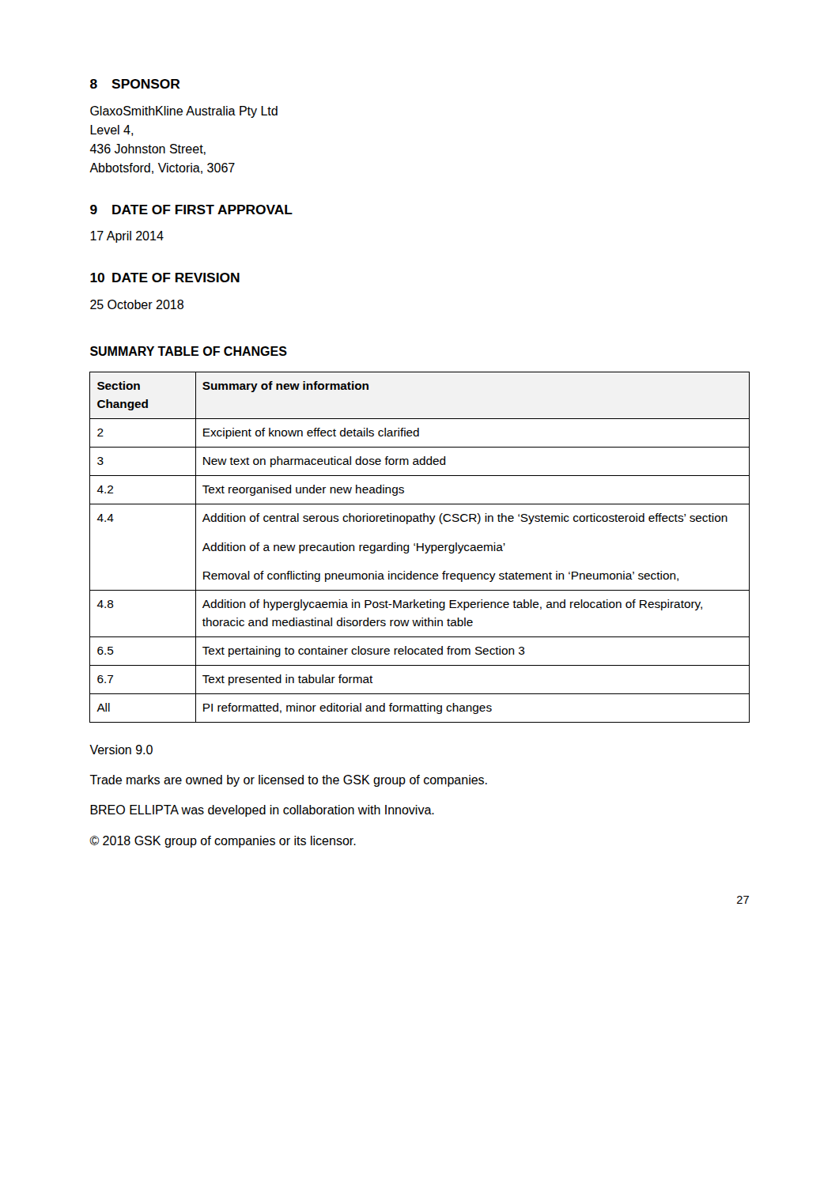8 SPONSOR
GlaxoSmithKline Australia Pty Ltd
Level 4,
436 Johnston Street,
Abbotsford, Victoria, 3067
9 DATE OF FIRST APPROVAL
17 April 2014
10 DATE OF REVISION
25 October 2018
SUMMARY TABLE OF CHANGES
| Section Changed | Summary of new information |
| --- | --- |
| 2 | Excipient of known effect details clarified |
| 3 | New text on pharmaceutical dose form added |
| 4.2 | Text reorganised under new headings |
| 4.4 | Addition of central serous chorioretinopathy (CSCR) in the ‘Systemic corticosteroid effects’ section Addition of a new precaution regarding ‘Hyperglycaemia’ Removal of conflicting pneumonia incidence frequency statement in ‘Pneumonia’ section, |
| 4.8 | Addition of hyperglycaemia in Post-Marketing Experience table, and relocation of Respiratory, thoracic and mediastinal disorders row within table |
| 6.5 | Text pertaining to container closure relocated from Section 3 |
| 6.7 | Text presented in tabular format |
| All | PI reformatted, minor editorial and formatting changes |
Version 9.0
Trade marks are owned by or licensed to the GSK group of companies.
BREO ELLIPTA was developed in collaboration with Innoviva.
© 2018 GSK group of companies or its licensor.
27